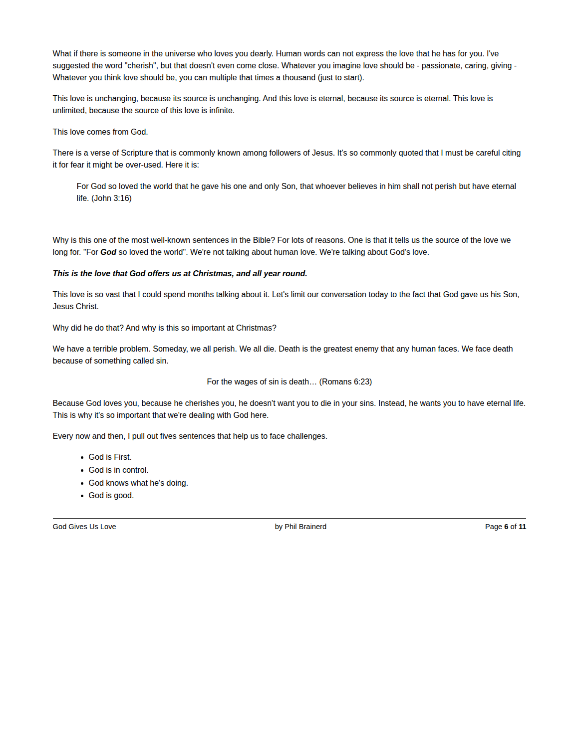What if there is someone in the universe who loves you dearly. Human words can not express the love that he has for you. I've suggested the word "cherish", but that doesn't even come close. Whatever you imagine love should be - passionate, caring, giving - Whatever you think love should be, you can multiple that times a thousand (just to start).
This love is unchanging, because its source is unchanging. And this love is eternal, because its source is eternal. This love is unlimited, because the source of this love is infinite.
This love comes from God.
There is a verse of Scripture that is commonly known among followers of Jesus. It's so commonly quoted that I must be careful citing it for fear it might be over-used. Here it is:
For God so loved the world that he gave his one and only Son, that whoever believes in him shall not perish but have eternal life. (John 3:16)
Why is this one of the most well-known sentences in the Bible? For lots of reasons. One is that it tells us the source of the love we long for. "For God so loved the world". We're not talking about human love. We're talking about God's love.
This is the love that God offers us at Christmas, and all year round.
This love is so vast that I could spend months talking about it. Let's limit our conversation today to the fact that God gave us his Son, Jesus Christ.
Why did he do that? And why is this so important at Christmas?
We have a terrible problem. Someday, we all perish. We all die. Death is the greatest enemy that any human faces. We face death because of something called sin.
For the wages of sin is death… (Romans 6:23)
Because God loves you, because he cherishes you, he doesn't want you to die in your sins. Instead, he wants you to have eternal life. This is why it's so important that we're dealing with God here.
Every now and then, I pull out fives sentences that help us to face challenges.
God is First.
God is in control.
God knows what he's doing.
God is good.
God Gives Us Love by Phil Brainerd Page 6 of 11